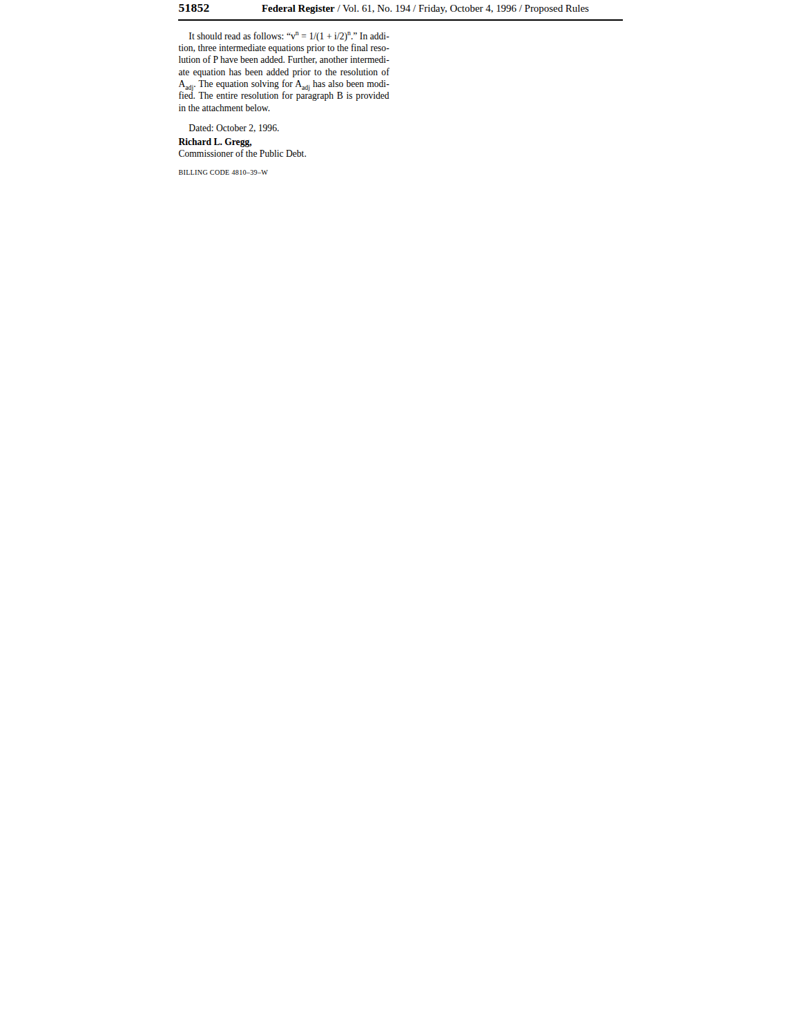51852 Federal Register / Vol. 61, No. 194 / Friday, October 4, 1996 / Proposed Rules
It should read as follows: “vn = 1/(1 + i/2)n.” In addition, three intermediate equations prior to the final resolution of P have been added. Further, another intermediate equation has been added prior to the resolution of Aadj. The equation solving for Aadj has also been modified. The entire resolution for paragraph B is provided in the attachment below.
Dated: October 2, 1996.
Richard L. Gregg,
Commissioner of the Public Debt.
BILLING CODE 4810–39–W